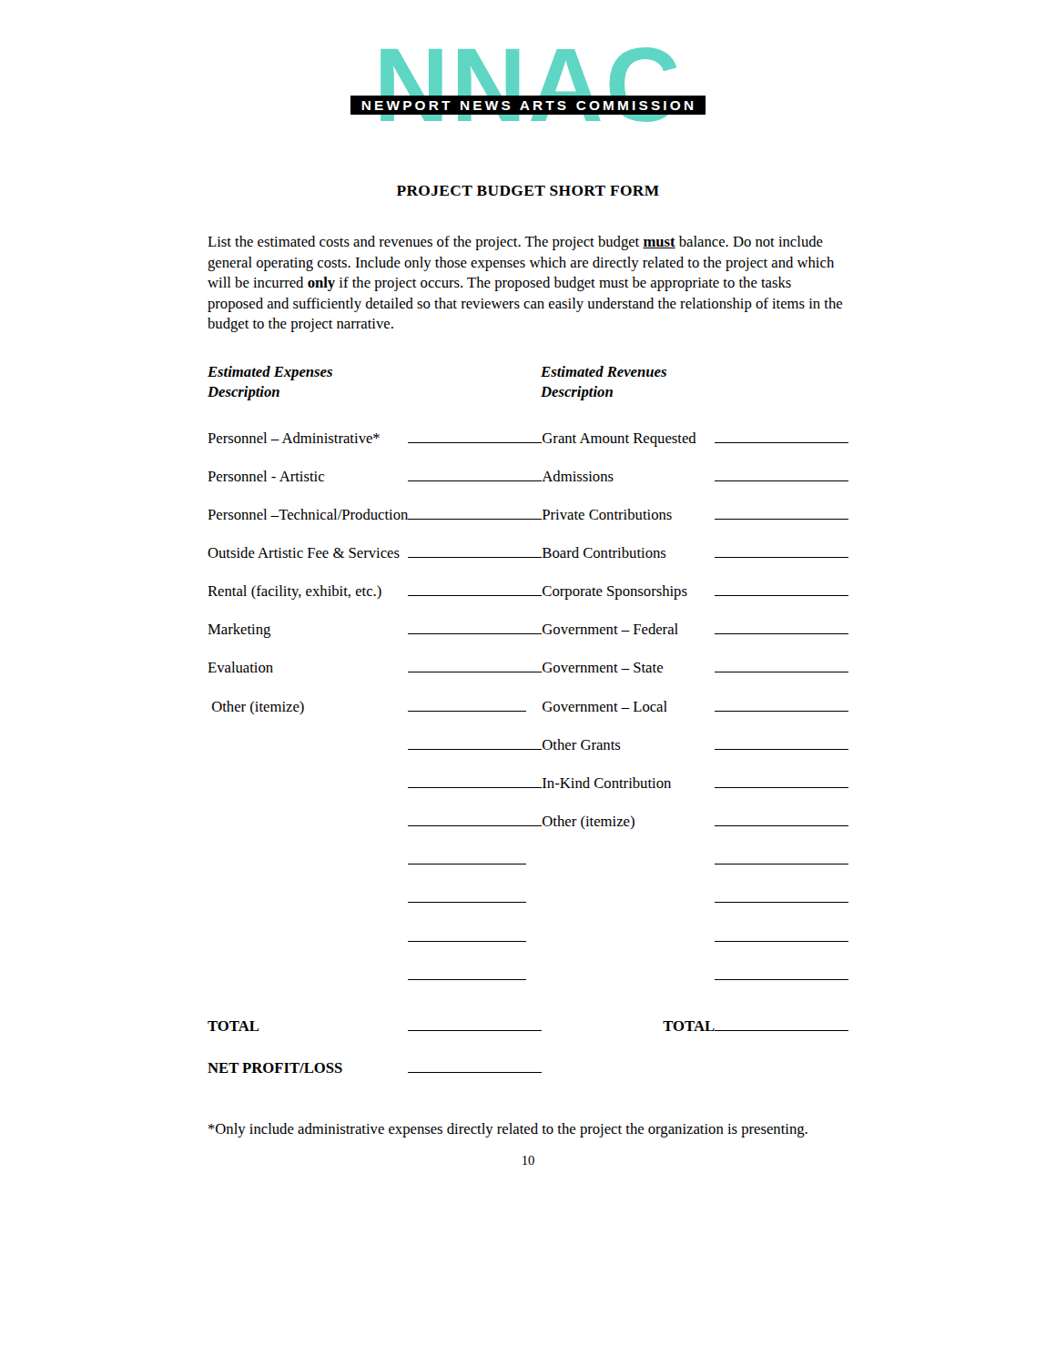NNAC NEWPORT NEWS ARTS COMMISSION
PROJECT BUDGET SHORT FORM
List the estimated costs and revenues of the project. The project budget must balance. Do not include general operating costs. Include only those expenses which are directly related to the project and which will be incurred only if the project occurs. The proposed budget must be appropriate to the tasks proposed and sufficiently detailed so that reviewers can easily understand the relationship of items in the budget to the project narrative.
Estimated Expenses Description
Estimated Revenues Description
| Personnel – Administrative* | | Grant Amount Requested | |
| Personnel - Artistic | | Admissions | |
| Personnel –Technical/Production | | Private Contributions | |
| Outside Artistic Fee & Services | | Board Contributions | |
| Rental (facility, exhibit, etc.) | | Corporate Sponsorships | |
| Marketing | | Government – Federal | |
| Evaluation | | Government – State | |
| Other (itemize) | | Government – Local | |
| | | Other Grants | |
| | | In-Kind Contribution | |
| | | Other (itemize) | |
| TOTAL | | TOTAL | |
| NET PROFIT/LOSS | | | |
*Only include administrative expenses directly related to the project the organization is presenting.
10